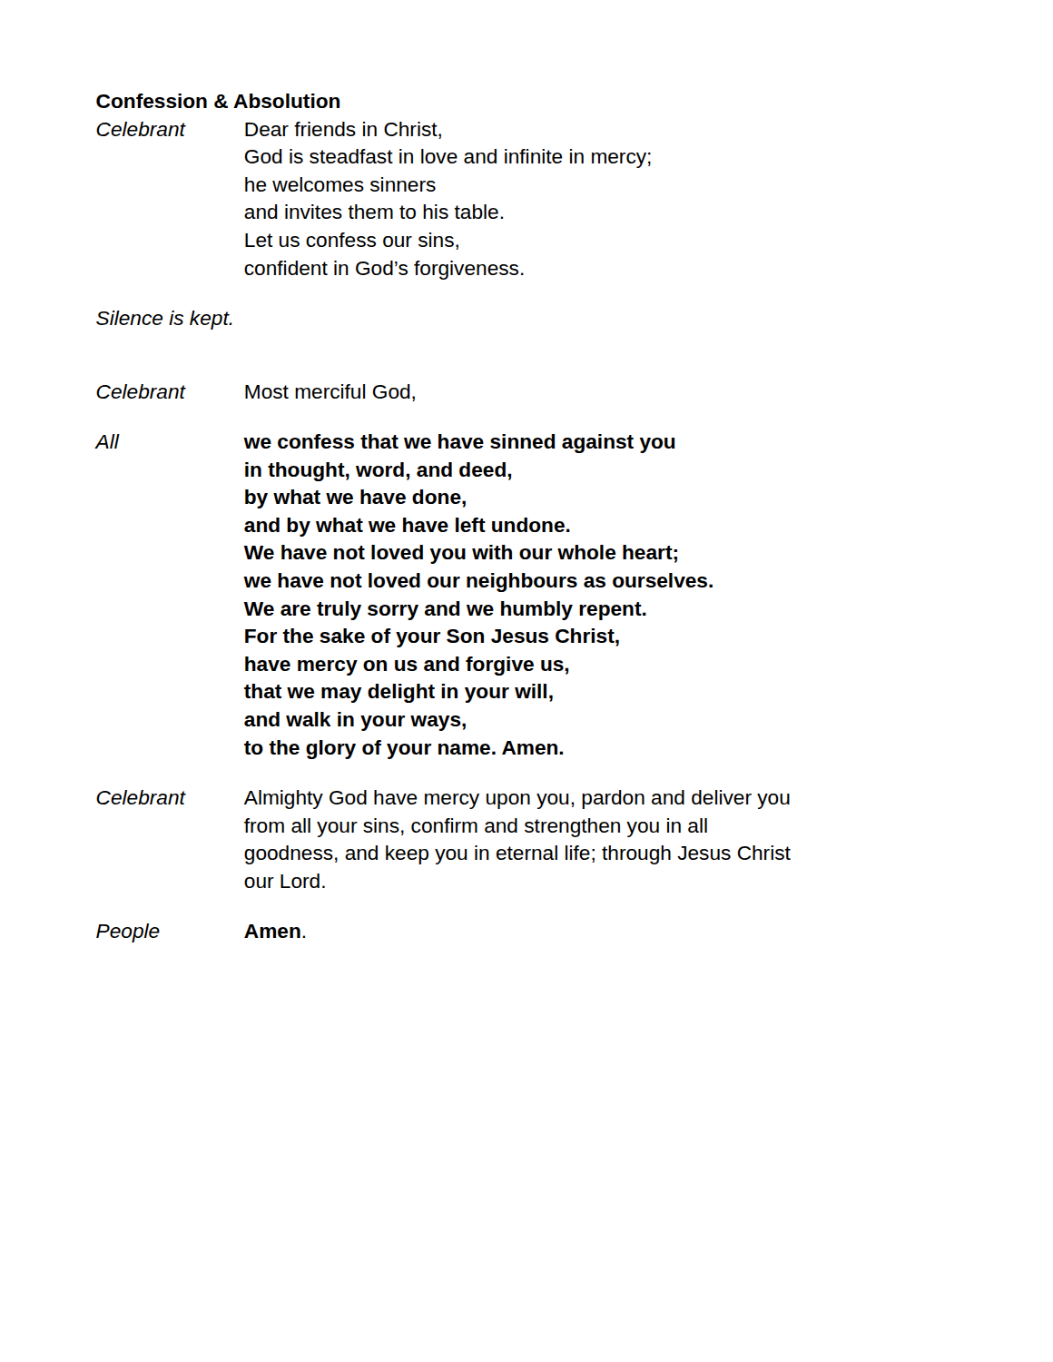Confession & Absolution
| Celebrant | Dear friends in Christ, God is steadfast in love and infinite in mercy; he welcomes sinners and invites them to his table. Let us confess our sins, confident in God’s forgiveness. |
Silence is kept.
| Celebrant | Most merciful God, |
| All | we confess that we have sinned against you in thought, word, and deed, by what we have done, and by what we have left undone. We have not loved you with our whole heart; we have not loved our neighbours as ourselves. We are truly sorry and we humbly repent. For the sake of your Son Jesus Christ, have mercy on us and forgive us, that we may delight in your will, and walk in your ways, to the glory of your name. Amen. |
| Celebrant | Almighty God have mercy upon you, pardon and deliver you from all your sins, confirm and strengthen you in all goodness, and keep you in eternal life; through Jesus Christ our Lord. |
| People | Amen . |